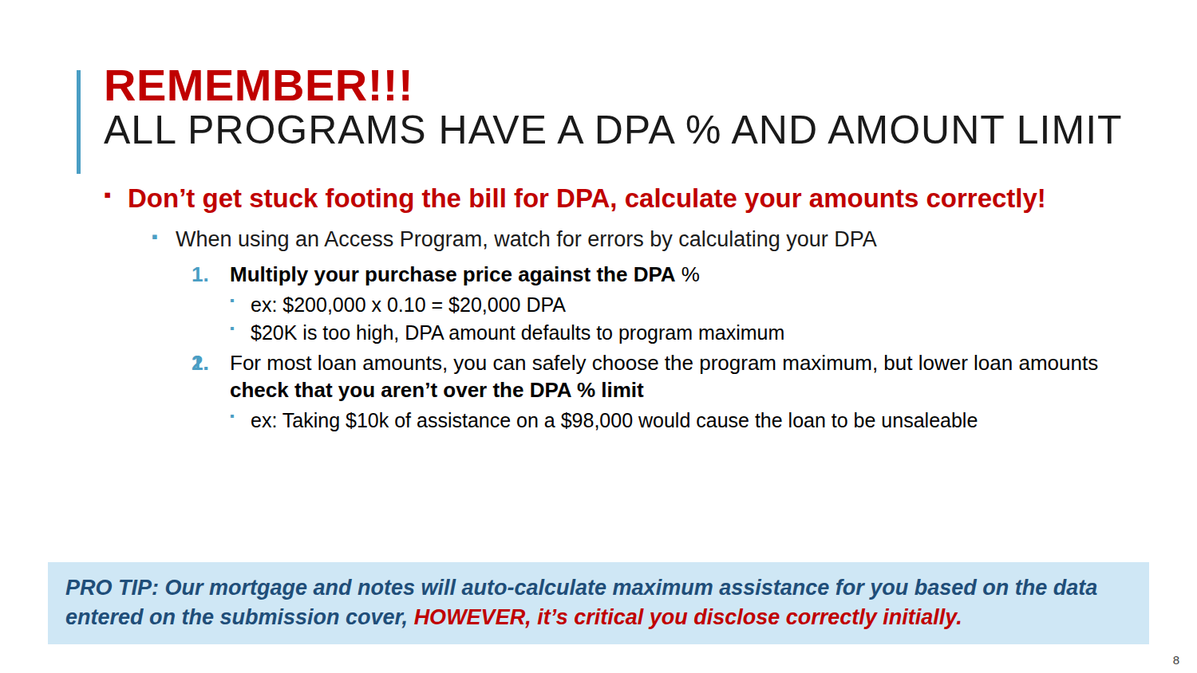REMEMBER!!! ALL PROGRAMS HAVE A DPA % AND AMOUNT LIMIT
Don’t get stuck footing the bill for DPA, calculate your amounts correctly!
When using an Access Program, watch for errors by calculating your DPA
Multiply your purchase price against the DPA %
ex: $200,000 x 0.10 = $20,000 DPA
$20K is too high, DPA amount defaults to program maximum
For most loan amounts, you can safely choose the program maximum, but lower loan amounts check that you aren’t over the DPA % limit
ex: Taking $10k of assistance on a $98,000 would cause the loan to be unsaleable
PRO TIP: Our mortgage and notes will auto-calculate maximum assistance for you based on the data entered on the submission cover, HOWEVER, it’s critical you disclose correctly initially.
8